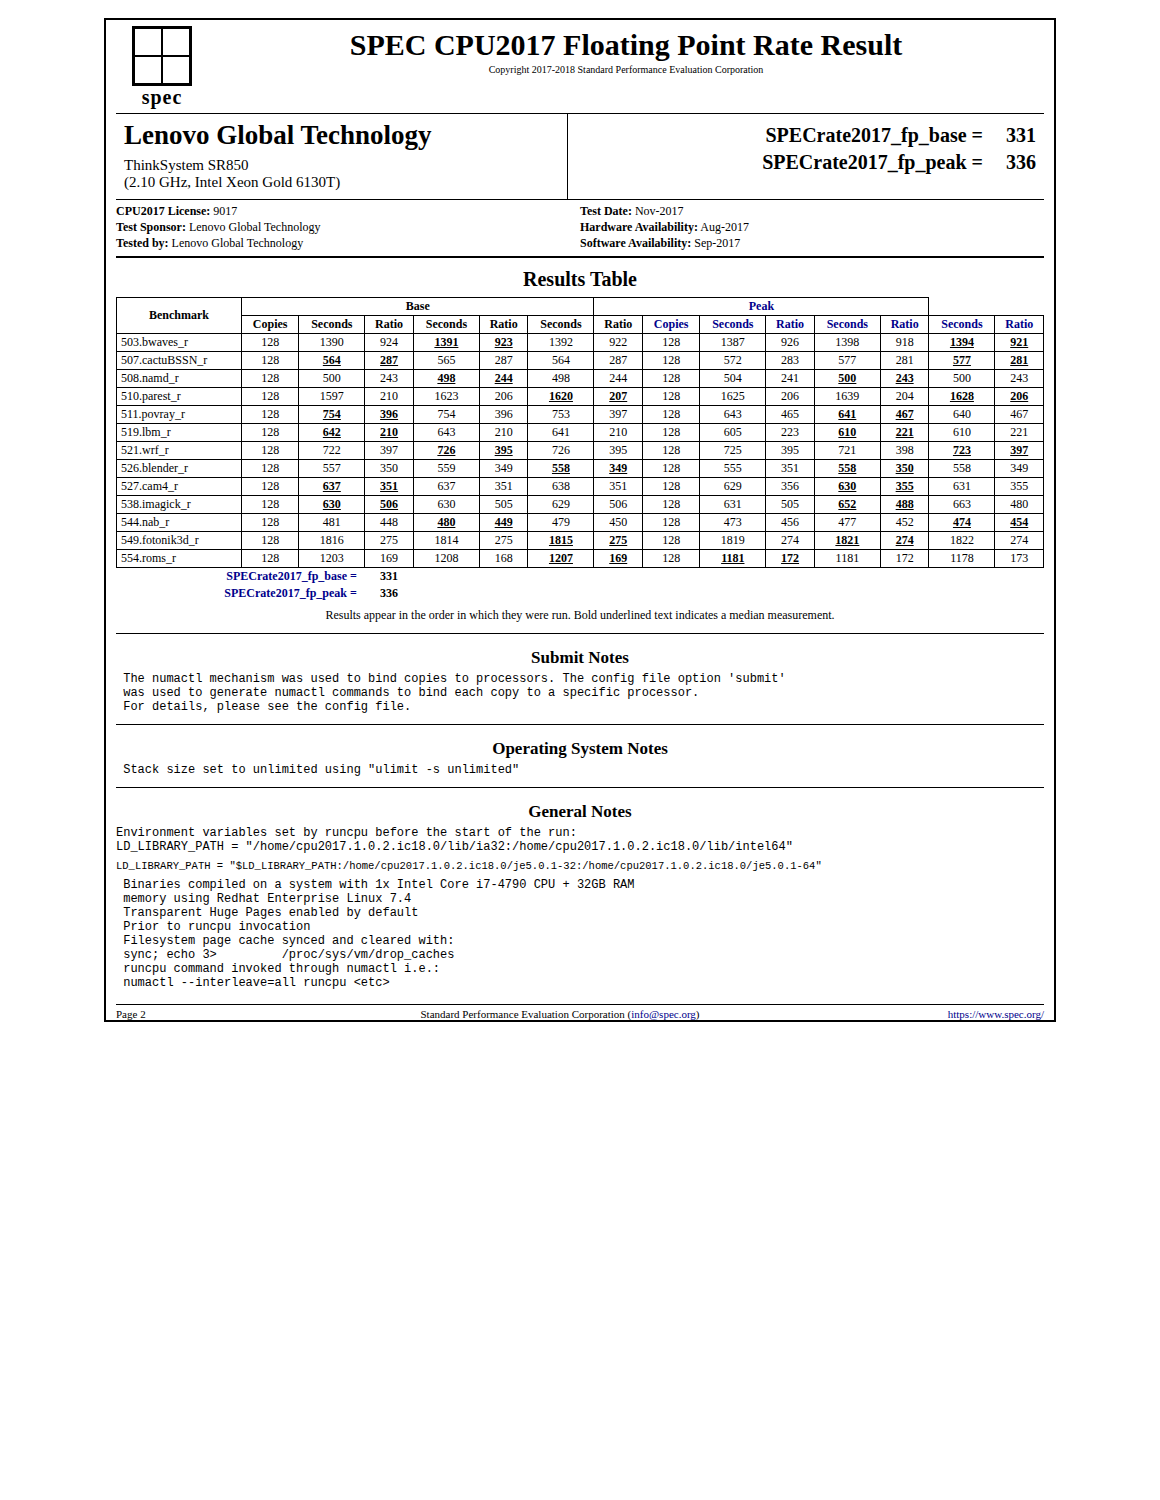spec
SPEC CPU2017 Floating Point Rate Result
Copyright 2017-2018 Standard Performance Evaluation Corporation
Lenovo Global Technology
ThinkSystem SR850
(2.10 GHz, Intel Xeon Gold 6130T)
SPECrate2017_fp_base = 331
SPECrate2017_fp_peak = 336
CPU2017 License: 9017
Test Sponsor: Lenovo Global Technology
Tested by: Lenovo Global Technology
Test Date: Nov-2017
Hardware Availability: Aug-2017
Software Availability: Sep-2017
Results Table
| Benchmark | Base | Peak |
| --- | --- | --- |
| Copies | Seconds | Ratio | Seconds | Ratio | Seconds | Ratio | Copies | Seconds | Ratio | Seconds | Ratio | Seconds | Ratio |
| 503.bwaves_r | 128 | 1390 | 924 | 1391 | 923 | 1392 | 922 | 128 | 1387 | 926 | 1398 | 918 | 1394 | 921 |
| 507.cactuBSSN_r | 128 | 564 | 287 | 565 | 287 | 564 | 287 | 128 | 572 | 283 | 577 | 281 | 577 | 281 |
| 508.namd_r | 128 | 500 | 243 | 498 | 244 | 498 | 244 | 128 | 504 | 241 | 500 | 243 | 500 | 243 |
| 510.parest_r | 128 | 1597 | 210 | 1623 | 206 | 1620 | 207 | 128 | 1625 | 206 | 1639 | 204 | 1628 | 206 |
| 511.povray_r | 128 | 754 | 396 | 754 | 396 | 753 | 397 | 128 | 643 | 465 | 641 | 467 | 640 | 467 |
| 519.lbm_r | 128 | 642 | 210 | 643 | 210 | 641 | 210 | 128 | 605 | 223 | 610 | 221 | 610 | 221 |
| 521.wrf_r | 128 | 722 | 397 | 726 | 395 | 726 | 395 | 128 | 725 | 395 | 721 | 398 | 723 | 397 |
| 526.blender_r | 128 | 557 | 350 | 559 | 349 | 558 | 349 | 128 | 555 | 351 | 558 | 350 | 558 | 349 |
| 527.cam4_r | 128 | 637 | 351 | 637 | 351 | 638 | 351 | 128 | 629 | 356 | 630 | 355 | 631 | 355 |
| 538.imagick_r | 128 | 630 | 506 | 630 | 505 | 629 | 506 | 128 | 631 | 505 | 652 | 488 | 663 | 480 |
| 544.nab_r | 128 | 481 | 448 | 480 | 449 | 479 | 450 | 128 | 473 | 456 | 477 | 452 | 474 | 454 |
| 549.fotonik3d_r | 128 | 1816 | 275 | 1814 | 275 | 1815 | 275 | 128 | 1819 | 274 | 1821 | 274 | 1822 | 274 |
| 554.roms_r | 128 | 1203 | 169 | 1208 | 168 | 1207 | 169 | 128 | 1181 | 172 | 1181 | 172 | 1178 | 173 |
| SPECrate2017_fp_base = | 331 | |
| SPECrate2017_fp_peak = | 336 | |
Results appear in the order in which they were run. Bold underlined text indicates a median measurement.
Submit Notes
 The numactl mechanism was used to bind copies to processors. The config file option 'submit'
 was used to generate numactl commands to bind each copy to a specific processor.
 For details, please see the config file.
Operating System Notes
 Stack size set to unlimited using "ulimit -s unlimited"
General Notes
Environment variables set by runcpu before the start of the run:
LD_LIBRARY_PATH = "/home/cpu2017.1.0.2.ic18.0/lib/ia32:/home/cpu2017.1.0.2.ic18.0/lib/intel64"
LD_LIBRARY_PATH = "$LD_LIBRARY_PATH:/home/cpu2017.1.0.2.ic18.0/je5.0.1-32:/home/cpu2017.1.0.2.ic18.0/je5.0.1-64"
 Binaries compiled on a system with 1x Intel Core i7-4790 CPU + 32GB RAM
 memory using Redhat Enterprise Linux 7.4
 Transparent Huge Pages enabled by default
 Prior to runcpu invocation
 Filesystem page cache synced and cleared with:
 sync; echo 3>         /proc/sys/vm/drop_caches
 runcpu command invoked through numactl i.e.:
 numactl --interleave=all runcpu <etc>
Page 2
Standard Performance Evaluation Corporation (info@spec.org)
https://www.spec.org/